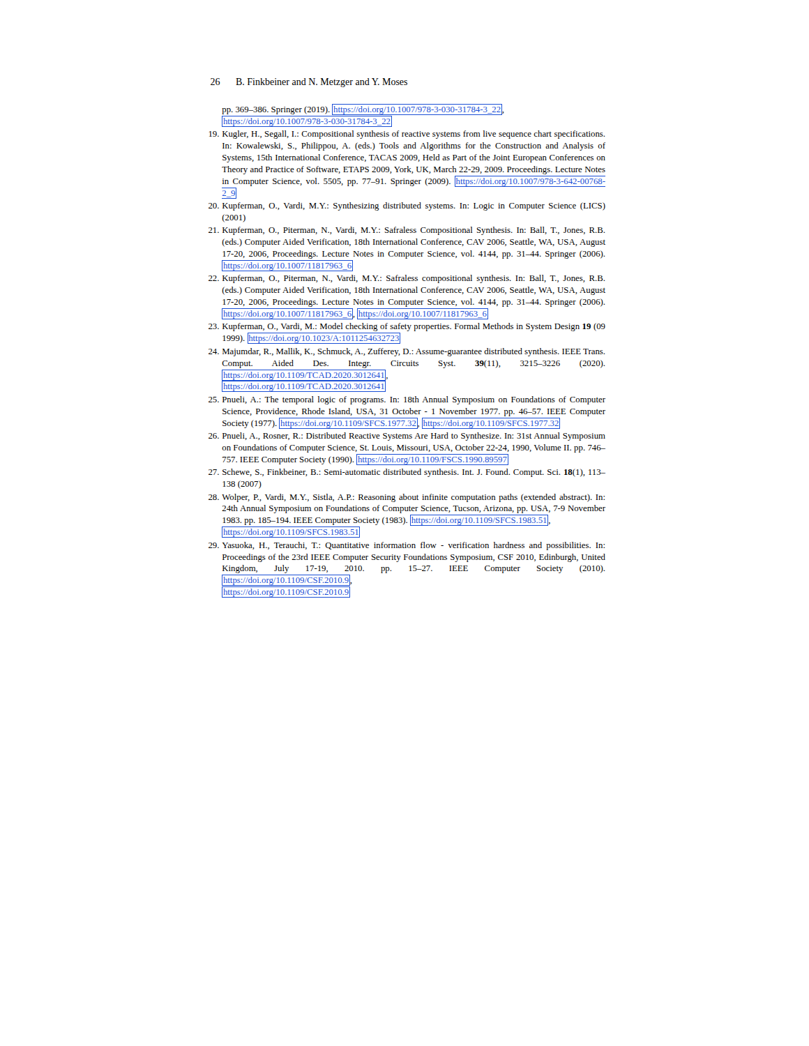26 B. Finkbeiner and N. Metzger and Y. Moses
pp. 369–386. Springer (2019). https://doi.org/10.1007/978-3-030-31784-3_22,
https://doi.org/10.1007/978-3-030-31784-3_22
19. Kugler, H., Segall, I.: Compositional synthesis of reactive systems from live sequence chart specifications. In: Kowalewski, S., Philippou, A. (eds.) Tools and Algorithms for the Construction and Analysis of Systems, 15th International Conference, TACAS 2009, Held as Part of the Joint European Conferences on Theory and Practice of Software, ETAPS 2009, York, UK, March 22-29, 2009. Proceedings. Lecture Notes in Computer Science, vol. 5505, pp. 77–91. Springer (2009). https://doi.org/10.1007/978-3-642-00768-2_9
20. Kupferman, O., Vardi, M.Y.: Synthesizing distributed systems. In: Logic in Computer Science (LICS) (2001)
21. Kupferman, O., Piterman, N., Vardi, M.Y.: Safraless Compositional Synthesis. In: Ball, T., Jones, R.B. (eds.) Computer Aided Verification, 18th International Conference, CAV 2006, Seattle, WA, USA, August 17-20, 2006, Proceedings. Lecture Notes in Computer Science, vol. 4144, pp. 31–44. Springer (2006). https://doi.org/10.1007/11817963_6
22. Kupferman, O., Piterman, N., Vardi, M.Y.: Safraless compositional synthesis. In: Ball, T., Jones, R.B. (eds.) Computer Aided Verification, 18th International Conference, CAV 2006, Seattle, WA, USA, August 17-20, 2006, Proceedings. Lecture Notes in Computer Science, vol. 4144, pp. 31–44. Springer (2006). https://doi.org/10.1007/11817963_6, https://doi.org/10.1007/11817963_6
23. Kupferman, O., Vardi, M.: Model checking of safety properties. Formal Methods in System Design 19 (09 1999). https://doi.org/10.1023/A:1011254632723
24. Majumdar, R., Mallik, K., Schmuck, A., Zufferey, D.: Assume-guarantee distributed synthesis. IEEE Trans. Comput. Aided Des. Integr. Circuits Syst. 39(11), 3215–3226 (2020). https://doi.org/10.1109/TCAD.2020.3012641,
https://doi.org/10.1109/TCAD.2020.3012641
25. Pnueli, A.: The temporal logic of programs. In: 18th Annual Symposium on Foundations of Computer Science, Providence, Rhode Island, USA, 31 October - 1 November 1977. pp. 46–57. IEEE Computer Society (1977). https://doi.org/10.1109/SFCS.1977.32, https://doi.org/10.1109/SFCS.1977.32
26. Pnueli, A., Rosner, R.: Distributed Reactive Systems Are Hard to Synthesize. In: 31st Annual Symposium on Foundations of Computer Science, St. Louis, Missouri, USA, October 22-24, 1990, Volume II. pp. 746–757. IEEE Computer Society (1990). https://doi.org/10.1109/FSCS.1990.89597
27. Schewe, S., Finkbeiner, B.: Semi-automatic distributed synthesis. Int. J. Found. Comput. Sci. 18(1), 113–138 (2007)
28. Wolper, P., Vardi, M.Y., Sistla, A.P.: Reasoning about infinite computation paths (extended abstract). In: 24th Annual Symposium on Foundations of Computer Science, Tucson, Arizona, pp. USA, 7-9 November 1983. pp. 185–194. IEEE Computer Society (1983). https://doi.org/10.1109/SFCS.1983.51,
https://doi.org/10.1109/SFCS.1983.51
29. Yasuoka, H., Terauchi, T.: Quantitative information flow - verification hardness and possibilities. In: Proceedings of the 23rd IEEE Computer Security Foundations Symposium, CSF 2010, Edinburgh, United Kingdom, July 17-19, 2010. pp. 15–27. IEEE Computer Society (2010). https://doi.org/10.1109/CSF.2010.9,
https://doi.org/10.1109/CSF.2010.9